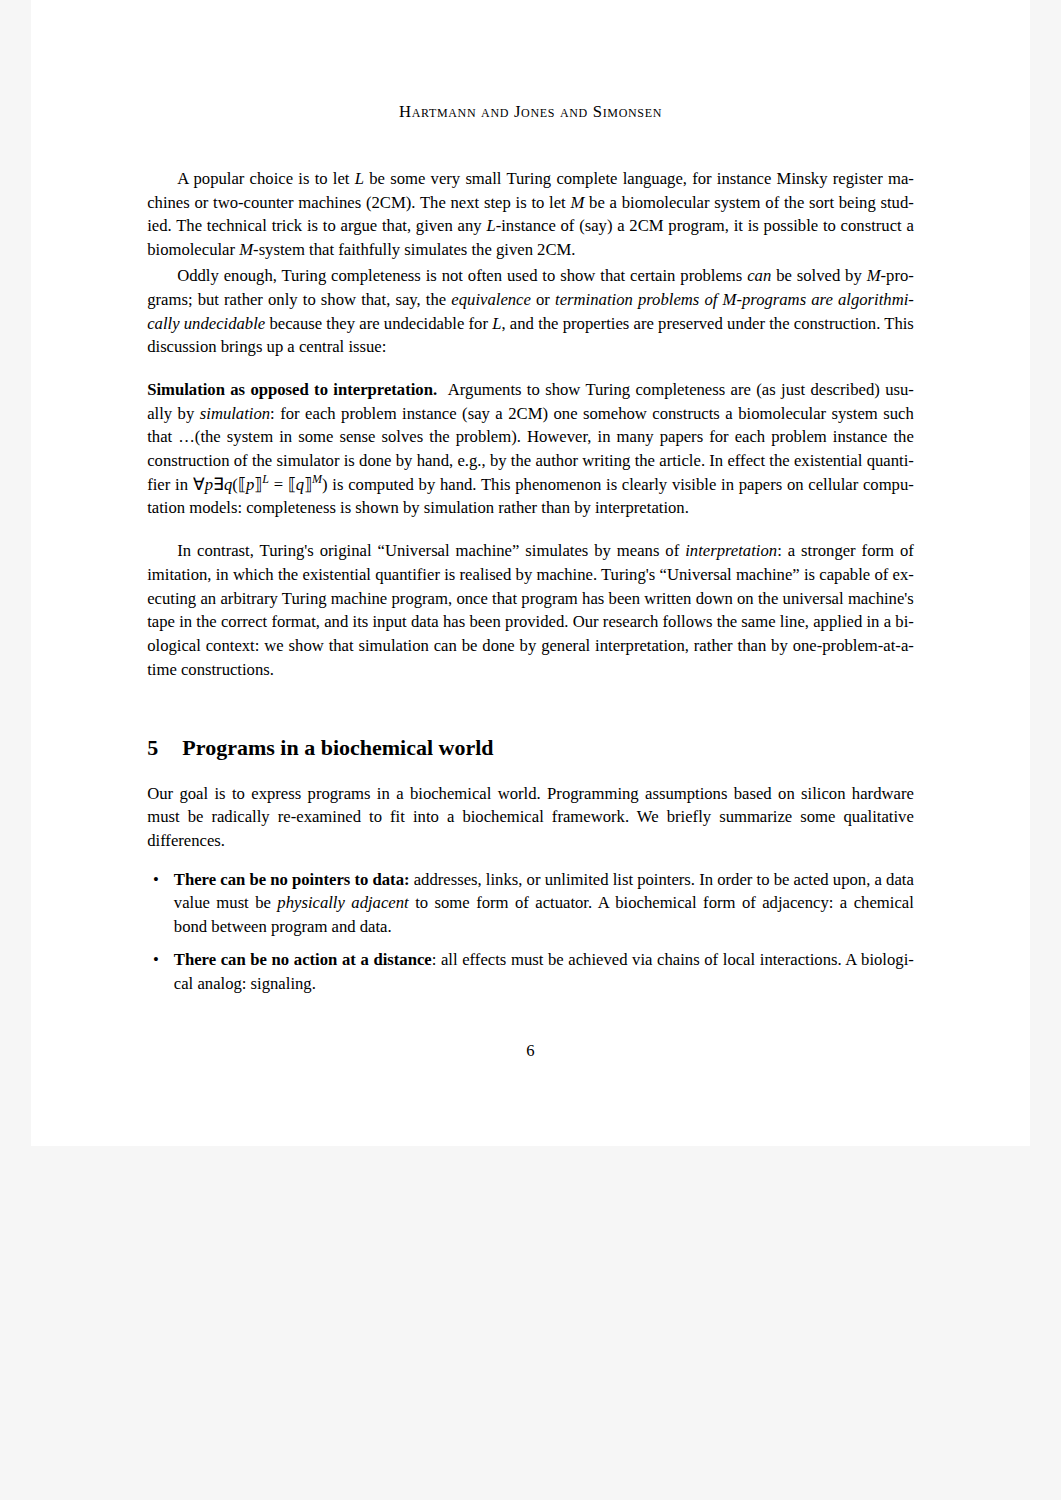Hartmann and Jones and Simonsen
A popular choice is to let L be some very small Turing complete language, for instance Minsky register machines or two-counter machines (2CM). The next step is to let M be a biomolecular system of the sort being studied. The technical trick is to argue that, given any L-instance of (say) a 2CM program, it is possible to construct a biomolecular M-system that faithfully simulates the given 2CM.
Oddly enough, Turing completeness is not often used to show that certain problems can be solved by M-programs; but rather only to show that, say, the equivalence or termination problems of M-programs are algorithmically undecidable because they are undecidable for L, and the properties are preserved under the construction. This discussion brings up a central issue:
Simulation as opposed to interpretation. Arguments to show Turing completeness are (as just described) usually by simulation: for each problem instance (say a 2CM) one somehow constructs a biomolecular system such that …(the system in some sense solves the problem). However, in many papers for each problem instance the construction of the simulator is done by hand, e.g., by the author writing the article. In effect the existential quantifier in ∀p∃q(⟦p⟧L = ⟦q⟧M) is computed by hand. This phenomenon is clearly visible in papers on cellular computation models: completeness is shown by simulation rather than by interpretation.
In contrast, Turing's original “Universal machine” simulates by means of interpretation: a stronger form of imitation, in which the existential quantifier is realised by machine. Turing's “Universal machine” is capable of executing an arbitrary Turing machine program, once that program has been written down on the universal machine's tape in the correct format, and its input data has been provided. Our research follows the same line, applied in a biological context: we show that simulation can be done by general interpretation, rather than by one-problem-at-a-time constructions.
5 Programs in a biochemical world
Our goal is to express programs in a biochemical world. Programming assumptions based on silicon hardware must be radically re-examined to fit into a biochemical framework. We briefly summarize some qualitative differences.
There can be no pointers to data: addresses, links, or unlimited list pointers. In order to be acted upon, a data value must be physically adjacent to some form of actuator. A biochemical form of adjacency: a chemical bond between program and data.
There can be no action at a distance: all effects must be achieved via chains of local interactions. A biological analog: signaling.
6